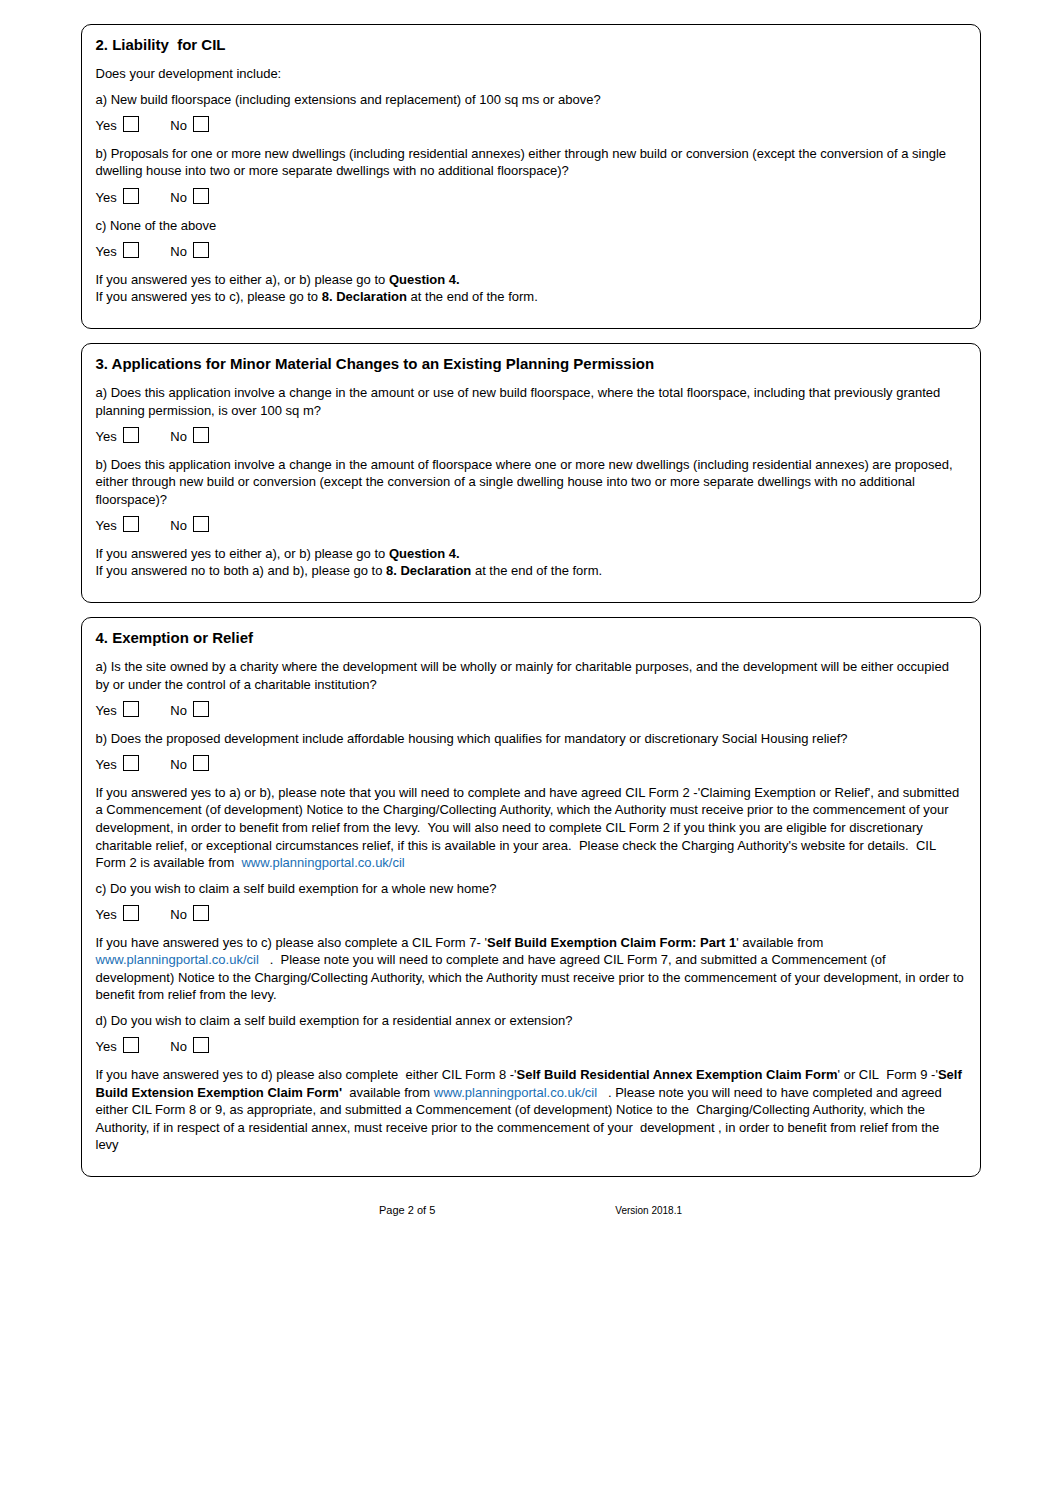2. Liability for CIL
Does your development include:
a) New build floorspace (including extensions and replacement) of 100 sq ms or above?
Yes No
b) Proposals for one or more new dwellings (including residential annexes) either through new build or conversion (except the conversion of a single dwelling house into two or more separate dwellings with no additional floorspace)?
Yes No
c) None of the above
Yes No
If you answered yes to either a), or b) please go to Question 4.
If you answered yes to c), please go to 8. Declaration at the end of the form.
3. Applications for Minor Material Changes to an Existing Planning Permission
a) Does this application involve a change in the amount or use of new build floorspace, where the total floorspace, including that previously granted planning permission, is over 100 sq m?
Yes No
b) Does this application involve a change in the amount of floorspace where one or more new dwellings (including residential annexes) are proposed, either through new build or conversion (except the conversion of a single dwelling house into two or more separate dwellings with no additional floorspace)?
Yes No
If you answered yes to either a), or b) please go to Question 4.
If you answered no to both a) and b), please go to 8. Declaration at the end of the form.
4. Exemption or Relief
a) Is the site owned by a charity where the development will be wholly or mainly for charitable purposes, and the development will be either occupied by or under the control of a charitable institution?
Yes No
b) Does the proposed development include affordable housing which qualifies for mandatory or discretionary Social Housing relief?
Yes No
If you answered yes to a) or b), please note that you will need to complete and have agreed CIL Form 2 -'Claiming Exemption or Relief', and submitted a Commencement (of development) Notice to the Charging/Collecting Authority, which the Authority must receive prior to the commencement of your development, in order to benefit from relief from the levy. You will also need to complete CIL Form 2 if you think you are eligible for discretionary charitable relief, or exceptional circumstances relief, if this is available in your area. Please check the Charging Authority's website for details. CIL Form 2 is available from www.planningportal.co.uk/cil
c) Do you wish to claim a self build exemption for a whole new home?
Yes No
If you have answered yes to c) please also complete a CIL Form 7- 'Self Build Exemption Claim Form: Part 1' available from www.planningportal.co.uk/cil . Please note you will need to complete and have agreed CIL Form 7, and submitted a Commencement (of development) Notice to the Charging/Collecting Authority, which the Authority must receive prior to the commencement of your development, in order to benefit from relief from the levy.
d) Do you wish to claim a self build exemption for a residential annex or extension?
Yes No
If you have answered yes to d) please also complete either CIL Form 8 -'Self Build Residential Annex Exemption Claim Form' or CIL Form 9 -'Self Build Extension Exemption Claim Form' available from www.planningportal.co.uk/cil . Please note you will need to have completed and agreed either CIL Form 8 or 9, as appropriate, and submitted a Commencement (of development) Notice to the Charging/Collecting Authority, which the Authority, if in respect of a residential annex, must receive prior to the commencement of your development , in order to benefit from relief from the levy
Page 2 of 5 Version 2018.1